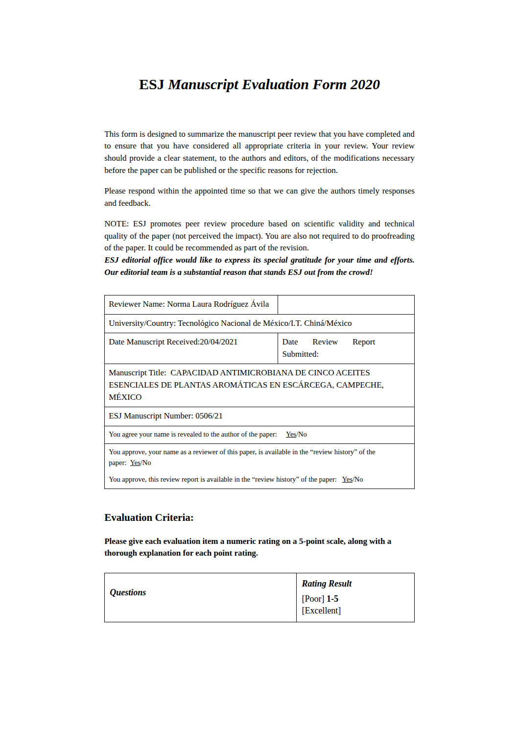ESJ Manuscript Evaluation Form 2020
This form is designed to summarize the manuscript peer review that you have completed and to ensure that you have considered all appropriate criteria in your review. Your review should provide a clear statement, to the authors and editors, of the modifications necessary before the paper can be published or the specific reasons for rejection.
Please respond within the appointed time so that we can give the authors timely responses and feedback.
NOTE: ESJ promotes peer review procedure based on scientific validity and technical quality of the paper (not perceived the impact). You are also not required to do proofreading of the paper. It could be recommended as part of the revision.
ESJ editorial office would like to express its special gratitude for your time and efforts. Our editorial team is a substantial reason that stands ESJ out from the crowd!
| Reviewer Name: Norma Laura Rodríguez Ávila | |
| University/Country: Tecnológico Nacional de México/I.T. Chiná/México |
| Date Manuscript Received:20/04/2021 | Date Review Report Submitted: |
| Manuscript Title: CAPACIDAD ANTIMICROBIANA DE CINCO ACEITES ESENCIALES DE PLANTAS AROMÁTICAS EN ESCÁRCEGA, CAMPECHE, MÉXICO |
| ESJ Manuscript Number: 0506/21 |
| You agree your name is revealed to the author of the paper: Yes /No |
| You approve, your name as a reviewer of this paper, is available in the “review history” of the paper: Yes /No You approve, this review report is available in the “review history” of the paper: Yes /No |
Evaluation Criteria:
Please give each evaluation item a numeric rating on a 5-point scale, along with a thorough explanation for each point rating.
| Questions | Rating Result [Poor] 1-5 [Excellent] |